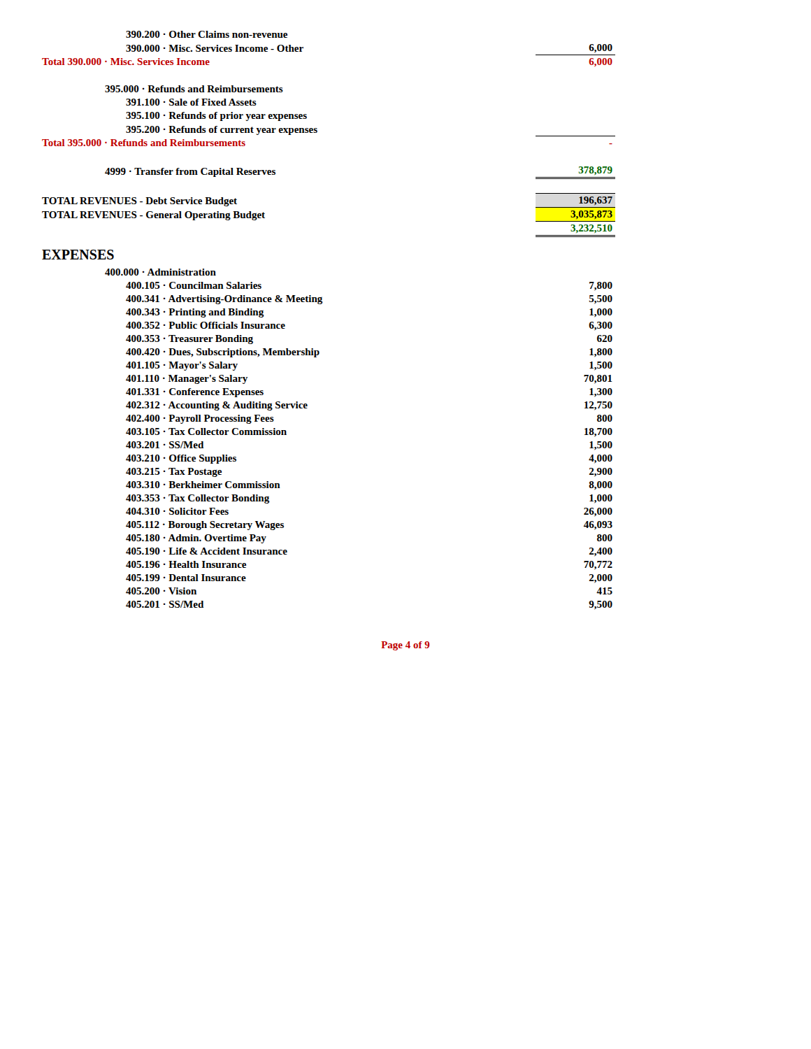| 390.200 · Other Claims non-revenue | |
| 390.000 · Misc. Services Income - Other | 6,000 |
| Total 390.000 · Misc. Services Income | 6,000 |
| 395.000 · Refunds and Reimbursements | |
| 391.100 · Sale of Fixed Assets | |
| 395.100 · Refunds of prior year expenses | |
| 395.200 · Refunds of current year expenses | |
| Total 395.000 · Refunds and Reimbursements | - |
| 4999 · Transfer from Capital Reserves | 378,879 |
| TOTAL REVENUES - Debt Service Budget | 196,637 |
| TOTAL REVENUES - General Operating Budget | 3,035,873 |
| | 3,232,510 |
EXPENSES
| 400.000 · Administration | |
| 400.105 · Councilman Salaries | 7,800 |
| 400.341 · Advertising-Ordinance & Meeting | 5,500 |
| 400.343 · Printing and Binding | 1,000 |
| 400.352 · Public Officials Insurance | 6,300 |
| 400.353 · Treasurer Bonding | 620 |
| 400.420 · Dues, Subscriptions, Membership | 1,800 |
| 401.105 · Mayor's Salary | 1,500 |
| 401.110 · Manager's Salary | 70,801 |
| 401.331 · Conference Expenses | 1,300 |
| 402.312 · Accounting & Auditing Service | 12,750 |
| 402.400 · Payroll Processing Fees | 800 |
| 403.105 · Tax Collector Commission | 18,700 |
| 403.201 · SS/Med | 1,500 |
| 403.210 · Office Supplies | 4,000 |
| 403.215 · Tax Postage | 2,900 |
| 403.310 · Berkheimer Commission | 8,000 |
| 403.353 · Tax Collector Bonding | 1,000 |
| 404.310 · Solicitor Fees | 26,000 |
| 405.112 · Borough Secretary Wages | 46,093 |
| 405.180 · Admin. Overtime Pay | 800 |
| 405.190 · Life & Accident Insurance | 2,400 |
| 405.196 · Health Insurance | 70,772 |
| 405.199 · Dental Insurance | 2,000 |
| 405.200 · Vision | 415 |
| 405.201 · SS/Med | 9,500 |
Page 4 of 9